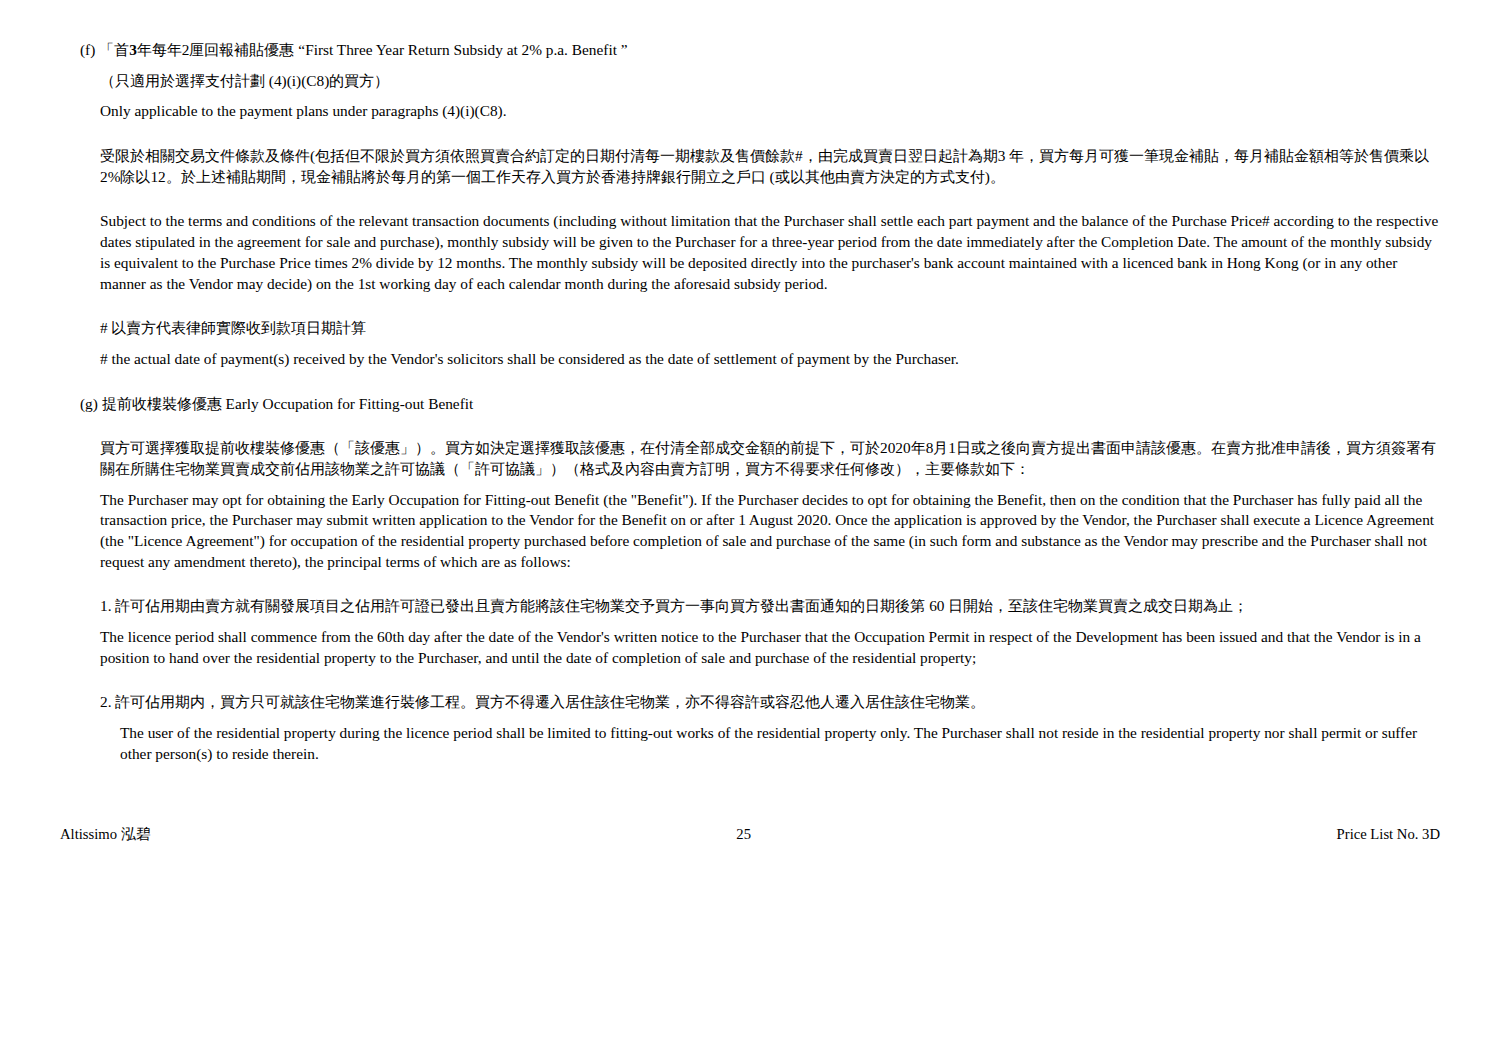(f) 「首3年每年2厘回報補貼優惠 “First Three Year Return Subsidy at 2% p.a. Benefit ”
（只適用於選擇支付計劃 (4)(i)(C8)的買方）
Only applicable to the payment plans under paragraphs (4)(i)(C8).
受限於相關交易文件條款及條件(包括但不限於買方須依照買賣合約訂定的日期付清每一期樓款及售價餘款#，由完成買賣日翌日起計為期3 年，買方每月可獲一筆現金補貼，每月補貼金額相等於售價乘以2%除以12。於上述補貼期間，現金補貼將於每月的第一個工作天存入買方於香港持牌銀行開立之戶口 (或以其他由賣方決定的方式支付)。
Subject to the terms and conditions of the relevant transaction documents (including without limitation that the Purchaser shall settle each part payment and the balance of the Purchase Price# according to the respective dates stipulated in the agreement for sale and purchase), monthly subsidy will be given to the Purchaser for a three-year period from the date immediately after the Completion Date. The amount of the monthly subsidy is equivalent to the Purchase Price times 2% divide by 12 months. The monthly subsidy will be deposited directly into the purchaser's bank account maintained with a licenced bank in Hong Kong (or in any other manner as the Vendor may decide) on the 1st working day of each calendar month during the aforesaid subsidy period.
# 以賣方代表律師實際收到款項日期計算
# the actual date of payment(s) received by the Vendor's solicitors shall be considered as the date of settlement of payment by the Purchaser.
(g) 提前收樓裝修優惠 Early Occupation for Fitting-out Benefit
買方可選擇獲取提前收樓裝修優惠（「該優惠」）。買方如決定選擇獲取該優惠，在付清全部成交金額的前提下，可於2020年8月1日或之後向賣方提出書面申請該優惠。在賣方批准申請後，買方須簽署有關在所購住宅物業買賣成交前佔用該物業之許可協議（「許可協議」）（格式及內容由賣方訂明，買方不得要求任何修改），主要條款如下：
The Purchaser may opt for obtaining the Early Occupation for Fitting-out Benefit (the "Benefit"). If the Purchaser decides to opt for obtaining the Benefit, then on the condition that the Purchaser has fully paid all the transaction price, the Purchaser may submit written application to the Vendor for the Benefit on or after 1 August 2020. Once the application is approved by the Vendor, the Purchaser shall execute a Licence Agreement (the "Licence Agreement") for occupation of the residential property purchased before completion of sale and purchase of the same (in such form and substance as the Vendor may prescribe and the Purchaser shall not request any amendment thereto), the principal terms of which are as follows:
1. 許可佔用期由賣方就有關發展項目之佔用許可證已發出且賣方能將該住宅物業交予買方一事向買方發出書面通知的日期後第 60 日開始，至該住宅物業買賣之成交日期為止；
The licence period shall commence from the 60th day after the date of the Vendor's written notice to the Purchaser that the Occupation Permit in respect of the Development has been issued and that the Vendor is in a position to hand over the residential property to the Purchaser, and until the date of completion of sale and purchase of the residential property;
2. 許可佔用期内，買方只可就該住宅物業進行裝修工程。買方不得遷入居住該住宅物業，亦不得容許或容忍他人遷入居住該住宅物業。
The user of the residential property during the licence period shall be limited to fitting-out works of the residential property only. The Purchaser shall not reside in the residential property nor shall permit or suffer other person(s) to reside therein.
Altissimo 泓碧 25 Price List No. 3D